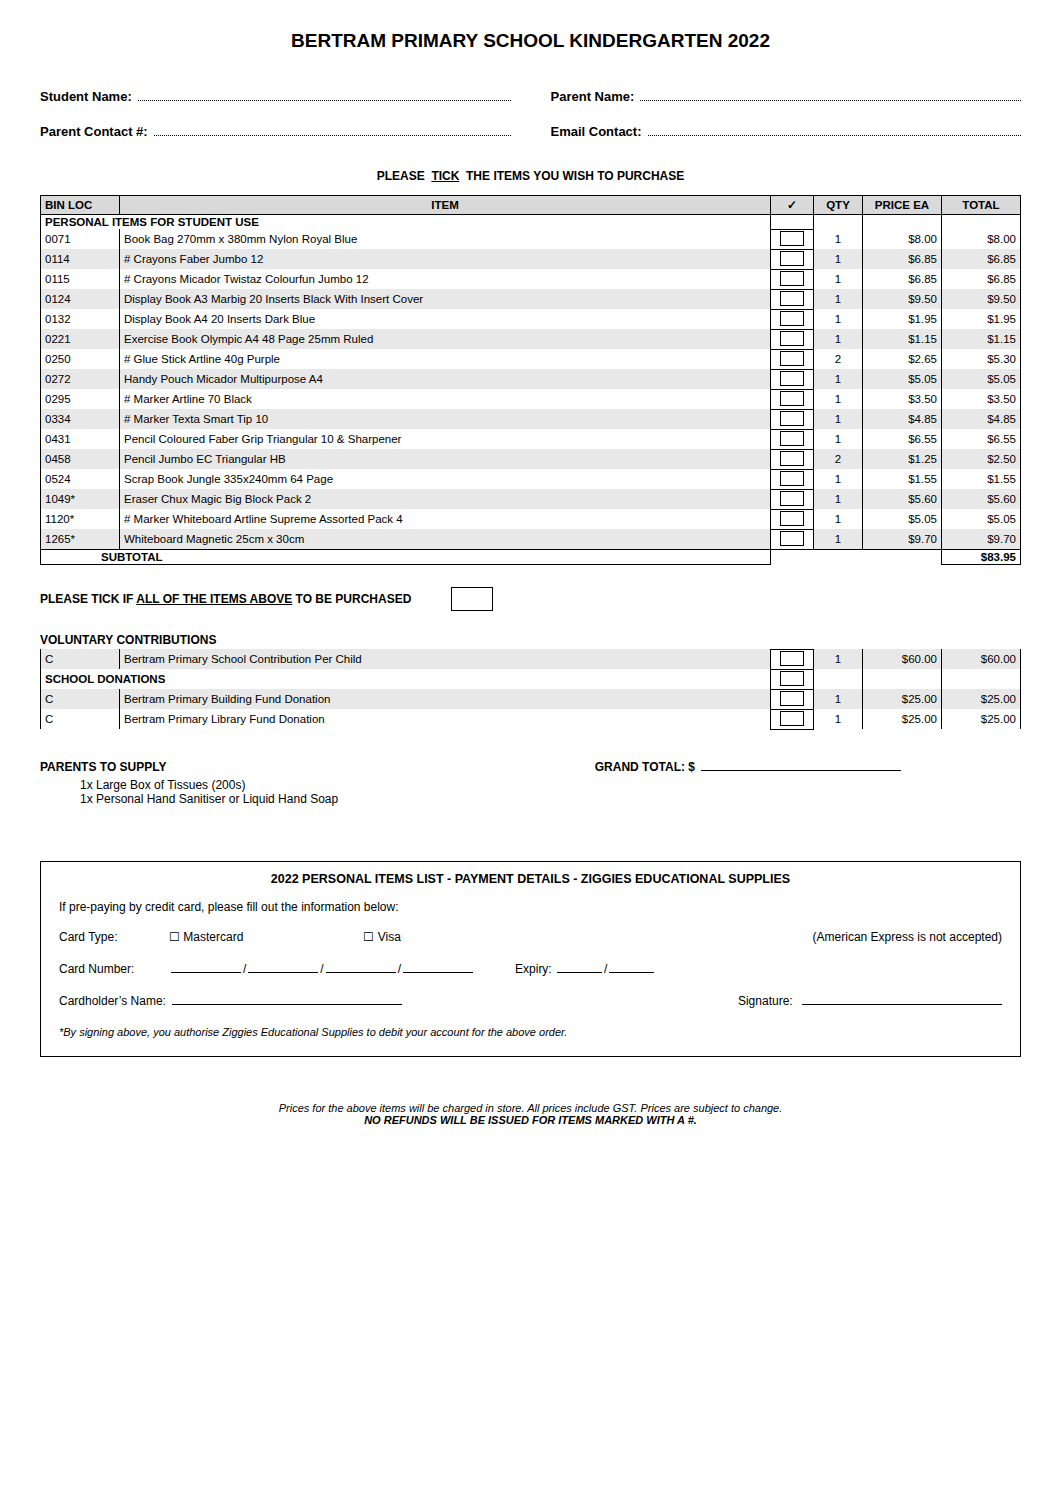BERTRAM PRIMARY SCHOOL KINDERGARTEN 2022
Student Name:
Parent Name:
Parent Contact #:
Email Contact:
PLEASE TICK THE ITEMS YOU WISH TO PURCHASE
| BIN LOC | ITEM | ✓ | QTY | PRICE EA | TOTAL |
| --- | --- | --- | --- | --- | --- |
| PERSONAL ITEMS FOR STUDENT USE | | | | |
| 0071 | Book Bag 270mm x 380mm Nylon Royal Blue | | 1 | $8.00 | $8.00 |
| 0114 | # Crayons Faber Jumbo 12 | | 1 | $6.85 | $6.85 |
| 0115 | # Crayons Micador Twistaz Colourfun Jumbo 12 | | 1 | $6.85 | $6.85 |
| 0124 | Display Book A3 Marbig 20 Inserts Black With Insert Cover | | 1 | $9.50 | $9.50 |
| 0132 | Display Book A4 20 Inserts Dark Blue | | 1 | $1.95 | $1.95 |
| 0221 | Exercise Book Olympic A4 48 Page 25mm Ruled | | 1 | $1.15 | $1.15 |
| 0250 | # Glue Stick Artline 40g Purple | | 2 | $2.65 | $5.30 |
| 0272 | Handy Pouch Micador Multipurpose A4 | | 1 | $5.05 | $5.05 |
| 0295 | # Marker Artline 70 Black | | 1 | $3.50 | $3.50 |
| 0334 | # Marker Texta Smart Tip 10 | | 1 | $4.85 | $4.85 |
| 0431 | Pencil Coloured Faber Grip Triangular 10 & Sharpener | | 1 | $6.55 | $6.55 |
| 0458 | Pencil Jumbo EC Triangular HB | | 2 | $1.25 | $2.50 |
| 0524 | Scrap Book Jungle 335x240mm 64 Page | | 1 | $1.55 | $1.55 |
| 1049* | Eraser Chux Magic Big Block Pack 2 | | 1 | $5.60 | $5.60 |
| 1120* | # Marker Whiteboard Artline Supreme Assorted Pack 4 | | 1 | $5.05 | $5.05 |
| 1265* | Whiteboard Magnetic 25cm x 30cm | | 1 | $9.70 | $9.70 |
| SUBTOTAL | | | | $83.95 |
PLEASE TICK IF ALL OF THE ITEMS ABOVE TO BE PURCHASED
VOLUNTARY CONTRIBUTIONS
| C | Bertram Primary School Contribution Per Child | | 1 | $60.00 | $60.00 |
| SCHOOL DONATIONS | | | | |
| C | Bertram Primary Building Fund Donation | | 1 | $25.00 | $25.00 |
| C | Bertram Primary Library Fund Donation | | 1 | $25.00 | $25.00 |
PARENTS TO SUPPLY
1x Large Box of Tissues (200s)
1x Personal Hand Sanitiser or Liquid Hand Soap
GRAND TOTAL: $
2022 PERSONAL ITEMS LIST - PAYMENT DETAILS - ZIGGIES EDUCATIONAL SUPPLIES
If pre-paying by credit card, please fill out the information below:
Card Type: ☐ Mastercard ☐ Visa (American Express is not accepted)
Card Number: / / / Expiry: /
Cardholder’s Name: Signature:
*By signing above, you authorise Ziggies Educational Supplies to debit your account for the above order.
Prices for the above items will be charged in store. All prices include GST. Prices are subject to change.
NO REFUNDS WILL BE ISSUED FOR ITEMS MARKED WITH A #.